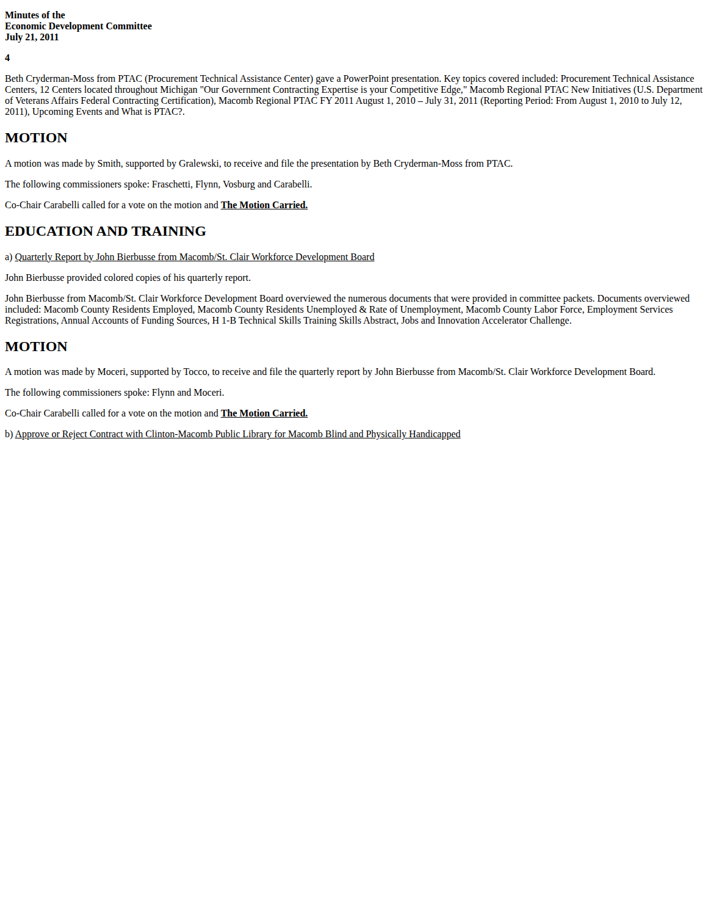Minutes of the
Economic Development Committee
July 21, 2011
4
Beth Cryderman-Moss from PTAC (Procurement Technical Assistance Center) gave a PowerPoint presentation. Key topics covered included: Procurement Technical Assistance Centers, 12 Centers located throughout Michigan "Our Government Contracting Expertise is your Competitive Edge," Macomb Regional PTAC New Initiatives (U.S. Department of Veterans Affairs Federal Contracting Certification), Macomb Regional PTAC FY 2011 August 1, 2010 – July 31, 2011 (Reporting Period: From August 1, 2010 to July 12, 2011), Upcoming Events and What is PTAC?.
MOTION
A motion was made by Smith, supported by Gralewski, to receive and file the presentation by Beth Cryderman-Moss from PTAC.
The following commissioners spoke: Fraschetti, Flynn, Vosburg and Carabelli.
Co-Chair Carabelli called for a vote on the motion and The Motion Carried.
EDUCATION AND TRAINING
a) Quarterly Report by John Bierbusse from Macomb/St. Clair Workforce Development Board
John Bierbusse provided colored copies of his quarterly report.
John Bierbusse from Macomb/St. Clair Workforce Development Board overviewed the numerous documents that were provided in committee packets. Documents overviewed included: Macomb County Residents Employed, Macomb County Residents Unemployed & Rate of Unemployment, Macomb County Labor Force, Employment Services Registrations, Annual Accounts of Funding Sources, H 1-B Technical Skills Training Skills Abstract, Jobs and Innovation Accelerator Challenge.
MOTION
A motion was made by Moceri, supported by Tocco, to receive and file the quarterly report by John Bierbusse from Macomb/St. Clair Workforce Development Board.
The following commissioners spoke: Flynn and Moceri.
Co-Chair Carabelli called for a vote on the motion and The Motion Carried.
b) Approve or Reject Contract with Clinton-Macomb Public Library for Macomb Blind and Physically Handicapped